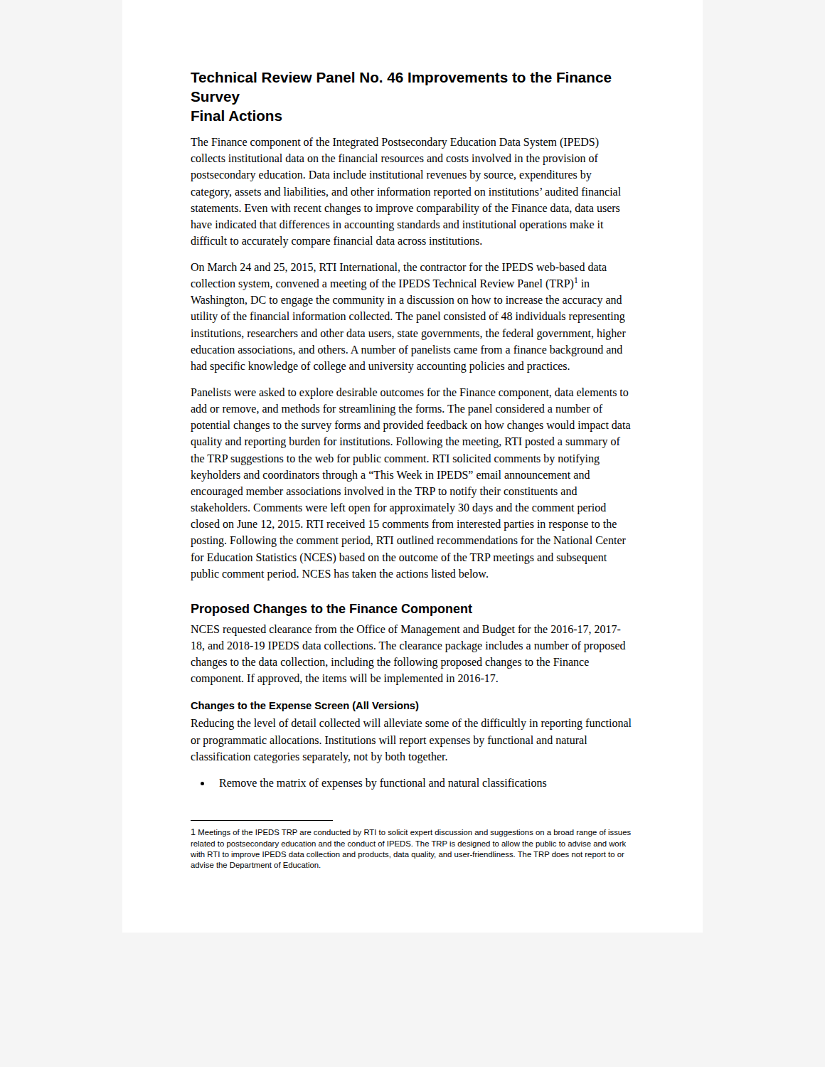Technical Review Panel No. 46 Improvements to the Finance Survey
Final Actions
The Finance component of the Integrated Postsecondary Education Data System (IPEDS) collects institutional data on the financial resources and costs involved in the provision of postsecondary education. Data include institutional revenues by source, expenditures by category, assets and liabilities, and other information reported on institutions’ audited financial statements. Even with recent changes to improve comparability of the Finance data, data users have indicated that differences in accounting standards and institutional operations make it difficult to accurately compare financial data across institutions.
On March 24 and 25, 2015, RTI International, the contractor for the IPEDS web-based data collection system, convened a meeting of the IPEDS Technical Review Panel (TRP)1 in Washington, DC to engage the community in a discussion on how to increase the accuracy and utility of the financial information collected. The panel consisted of 48 individuals representing institutions, researchers and other data users, state governments, the federal government, higher education associations, and others. A number of panelists came from a finance background and had specific knowledge of college and university accounting policies and practices.
Panelists were asked to explore desirable outcomes for the Finance component, data elements to add or remove, and methods for streamlining the forms. The panel considered a number of potential changes to the survey forms and provided feedback on how changes would impact data quality and reporting burden for institutions. Following the meeting, RTI posted a summary of the TRP suggestions to the web for public comment. RTI solicited comments by notifying keyholders and coordinators through a “This Week in IPEDS” email announcement and encouraged member associations involved in the TRP to notify their constituents and stakeholders. Comments were left open for approximately 30 days and the comment period closed on June 12, 2015. RTI received 15 comments from interested parties in response to the posting. Following the comment period, RTI outlined recommendations for the National Center for Education Statistics (NCES) based on the outcome of the TRP meetings and subsequent public comment period. NCES has taken the actions listed below.
Proposed Changes to the Finance Component
NCES requested clearance from the Office of Management and Budget for the 2016-17, 2017-18, and 2018-19 IPEDS data collections. The clearance package includes a number of proposed changes to the data collection, including the following proposed changes to the Finance component. If approved, the items will be implemented in 2016-17.
Changes to the Expense Screen (All Versions)
Reducing the level of detail collected will alleviate some of the difficultly in reporting functional or programmatic allocations. Institutions will report expenses by functional and natural classification categories separately, not by both together.
Remove the matrix of expenses by functional and natural classifications
1 Meetings of the IPEDS TRP are conducted by RTI to solicit expert discussion and suggestions on a broad range of issues related to postsecondary education and the conduct of IPEDS. The TRP is designed to allow the public to advise and work with RTI to improve IPEDS data collection and products, data quality, and user-friendliness. The TRP does not report to or advise the Department of Education.